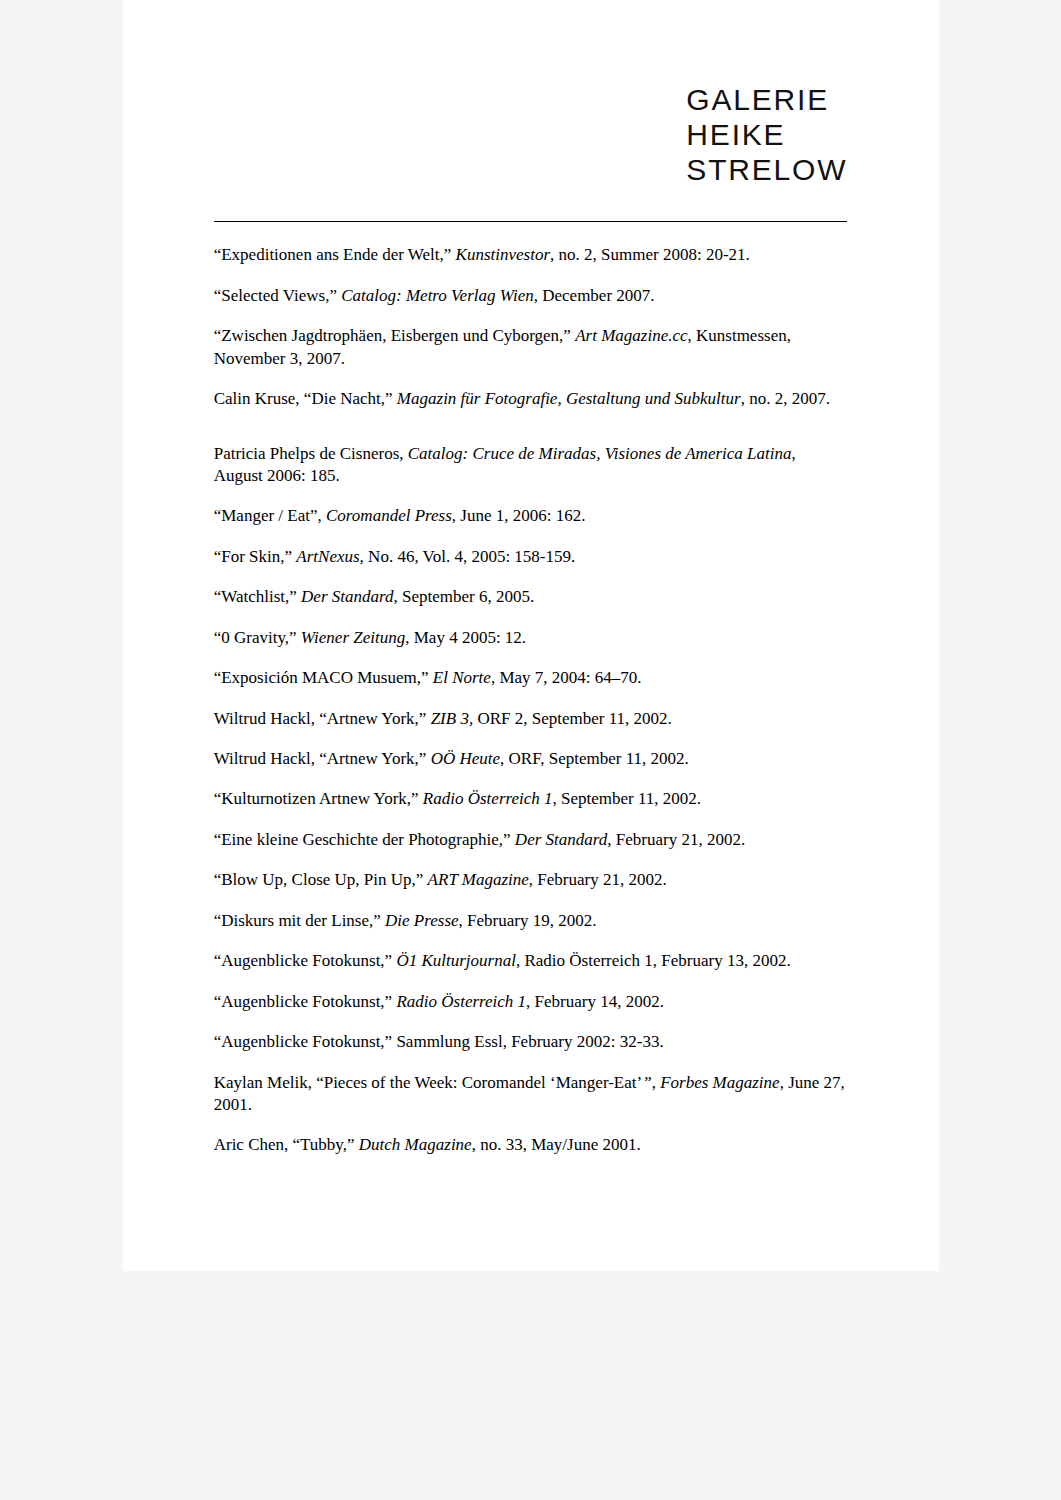GALERIE
HEIKE
STRELOW
“Expeditionen ans Ende der Welt,” Kunstinvestor, no. 2, Summer 2008: 20-21.
“Selected Views,” Catalog: Metro Verlag Wien, December 2007.
“Zwischen Jagdtrophäen, Eisbergen und Cyborgen,” Art Magazine.cc, Kunstmessen, November 3, 2007.
Calin Kruse, “Die Nacht,” Magazin für Fotografie, Gestaltung und Subkultur, no. 2, 2007.
Patricia Phelps de Cisneros, Catalog: Cruce de Miradas, Visiones de America Latina, August 2006: 185.
“Manger / Eat”, Coromandel Press, June 1, 2006: 162.
“For Skin,” ArtNexus, No. 46, Vol. 4, 2005: 158-159.
“Watchlist,” Der Standard, September 6, 2005.
“0 Gravity,” Wiener Zeitung, May 4 2005: 12.
“Exposición MACO Musuem,” El Norte, May 7, 2004: 64–70.
Wiltrud Hackl, “Artnew York,” ZIB 3, ORF 2, September 11, 2002.
Wiltrud Hackl, “Artnew York,” OÖ Heute, ORF, September 11, 2002.
“Kulturnotizen Artnew York,” Radio Österreich 1, September 11, 2002.
“Eine kleine Geschichte der Photographie,” Der Standard, February 21, 2002.
“Blow Up, Close Up, Pin Up,” ART Magazine, February 21, 2002.
“Diskurs mit der Linse,” Die Presse, February 19, 2002.
“Augenblicke Fotokunst,” Ö1 Kulturjournal, Radio Österreich 1, February 13, 2002.
“Augenblicke Fotokunst,” Radio Österreich 1, February 14, 2002.
“Augenblicke Fotokunst,” Sammlung Essl, February 2002: 32-33.
Kaylan Melik, “Pieces of the Week: Coromandel ‘Manger-Eat’”, Forbes Magazine, June 27, 2001.
Aric Chen, “Tubby,” Dutch Magazine, no. 33, May/June 2001.